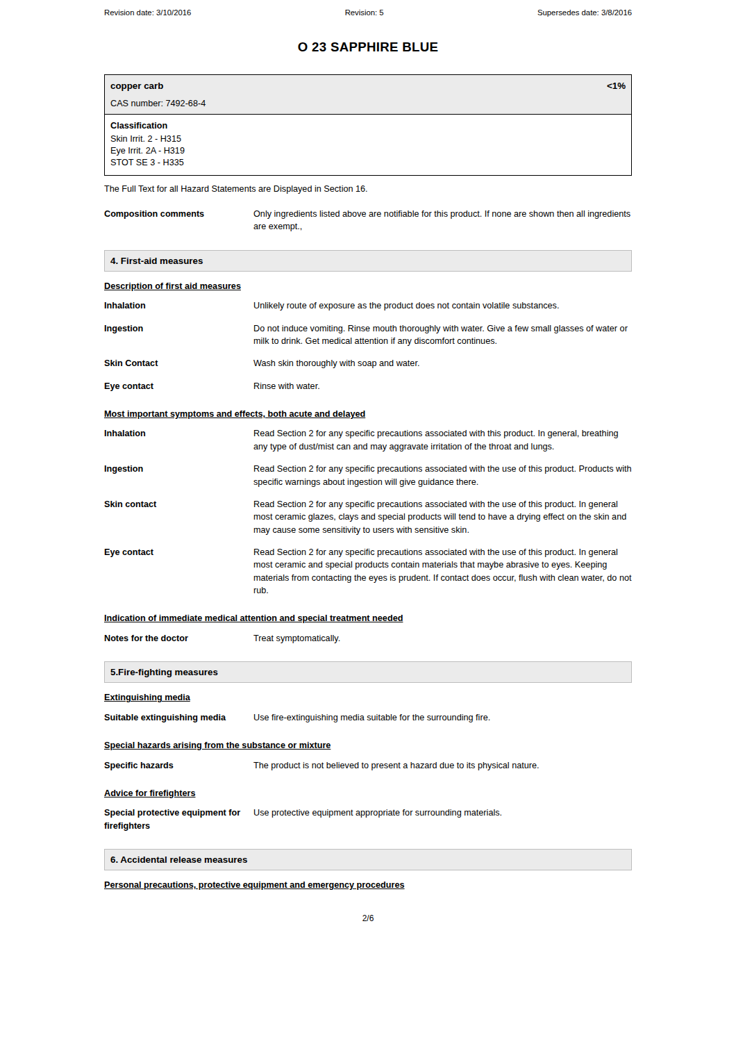Revision date: 3/10/2016 Revision: 5 Supersedes date: 3/8/2016
O 23 SAPPHIRE BLUE
copper carb <1%
CAS number: 7492-68-4
Classification
Skin Irrit. 2 - H315
Eye Irrit. 2A - H319
STOT SE 3 - H335
The Full Text for all Hazard Statements are Displayed in Section 16.
| Composition comments | Only ingredients listed above are notifiable for this product. If none are shown then all ingredients are exempt., |
4. First-aid measures
Description of first aid measures
| Inhalation | Unlikely route of exposure as the product does not contain volatile substances. |
| Ingestion | Do not induce vomiting. Rinse mouth thoroughly with water. Give a few small glasses of water or milk to drink. Get medical attention if any discomfort continues. |
| Skin Contact | Wash skin thoroughly with soap and water. |
| Eye contact | Rinse with water. |
Most important symptoms and effects, both acute and delayed
| Inhalation | Read Section 2 for any specific precautions associated with this product. In general, breathing any type of dust/mist can and may aggravate irritation of the throat and lungs. |
| Ingestion | Read Section 2 for any specific precautions associated with the use of this product. Products with specific warnings about ingestion will give guidance there. |
| Skin contact | Read Section 2 for any specific precautions associated with the use of this product. In general most ceramic glazes, clays and special products will tend to have a drying effect on the skin and may cause some sensitivity to users with sensitive skin. |
| Eye contact | Read Section 2 for any specific precautions associated with the use of this product. In general most ceramic and special products contain materials that maybe abrasive to eyes. Keeping materials from contacting the eyes is prudent. If contact does occur, flush with clean water, do not rub. |
Indication of immediate medical attention and special treatment needed
| Notes for the doctor | Treat symptomatically. |
5.Fire-fighting measures
Extinguishing media
| Suitable extinguishing media | Use fire-extinguishing media suitable for the surrounding fire. |
Special hazards arising from the substance or mixture
| Specific hazards | The product is not believed to present a hazard due to its physical nature. |
Advice for firefighters
| Special protective equipment for firefighters | Use protective equipment appropriate for surrounding materials. |
6. Accidental release measures
Personal precautions, protective equipment and emergency procedures
2/6